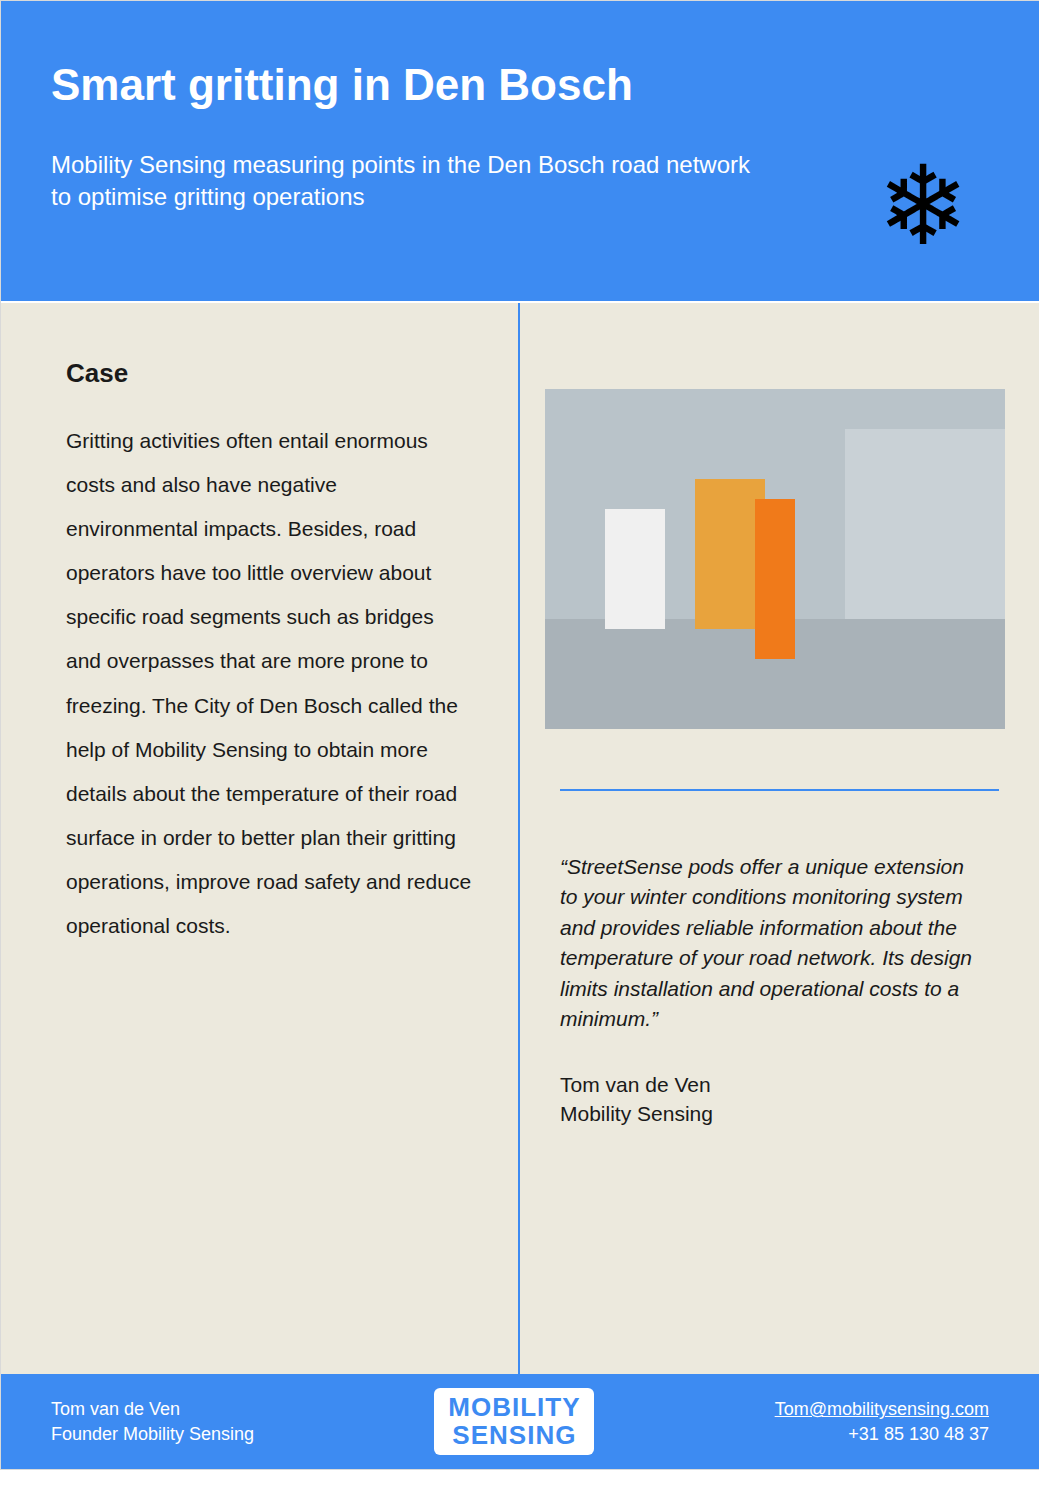Smart gritting in Den Bosch
Mobility Sensing measuring points in the Den Bosch road network to optimise gritting operations
❄
Case
Gritting activities often entail enormous costs and also have negative environmental impacts. Besides, road operators have too little overview about specific road segments such as bridges and overpasses that are more prone to freezing. The City of Den Bosch called the help of Mobility Sensing to obtain more details about the temperature of their road surface in order to better plan their gritting operations, improve road safety and reduce operational costs.
“StreetSense pods offer a unique extension to your winter conditions monitoring system and provides reliable information about the temperature of your road network. Its design limits installation and operational costs to a minimum.”
Tom van de Ven
Mobility Sensing
Tom van de Ven
Founder Mobility Sensing
MOBILITY
SENSING
Tom@mobilitysensing.com
+31 85 130 48 37